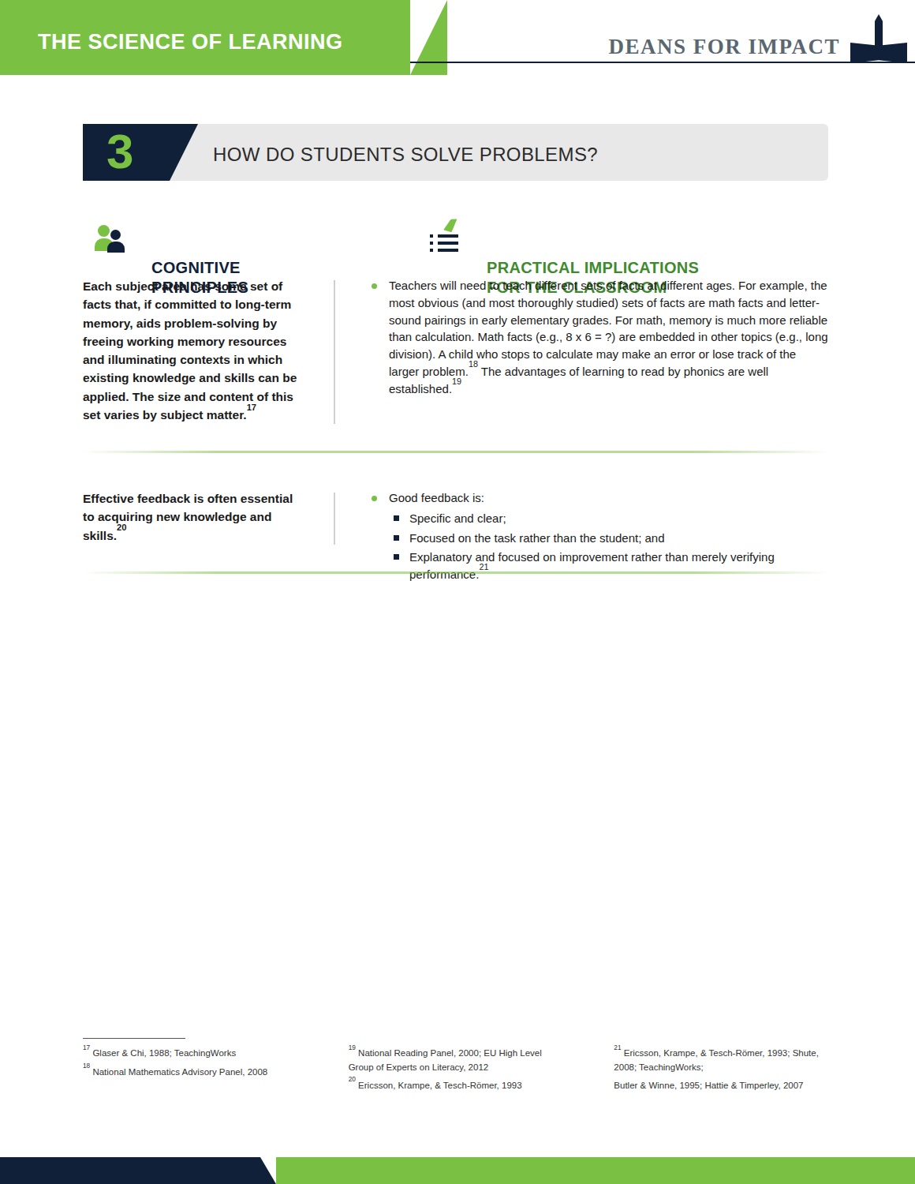The Science of Learning
Deans for Impact
3
HOW DO STUDENTS SOLVE PROBLEMS?
COGNITIVE
PRINCIPLES
PRACTICAL IMPLICATIONS
FOR THE CLASSROOM
Each subject area has some set of facts that, if committed to long-term memory, aids problem-solving by freeing working memory resources and illuminating contexts in which existing knowledge and skills can be applied. The size and content of this set varies by subject matter.17
Teachers will need to teach different sets of facts at different ages. For example, the most obvious (and most thoroughly studied) sets of facts are math facts and letter-sound pairings in early elementary grades. For math, memory is much more reliable than calculation. Math facts (e.g., 8 x 6 = ?) are embedded in other topics (e.g., long division). A child who stops to calculate may make an error or lose track of the larger problem.18 The advantages of learning to read by phonics are well established.19
Effective feedback is often essential to acquiring new knowledge and skills.20
Good feedback is:
Specific and clear;
Focused on the task rather than the student; and
Explanatory and focused on improvement rather than merely verifying performance.21
17 Glaser & Chi, 1988; TeachingWorks
18 National Mathematics Advisory Panel, 2008
19 National Reading Panel, 2000; EU High Level Group of Experts on Literacy, 2012
20 Ericsson, Krampe, & Tesch-Römer, 1993
21 Ericsson, Krampe, & Tesch-Römer, 1993; Shute, 2008; TeachingWorks;
Butler & Winne, 1995; Hattie & Timperley, 2007